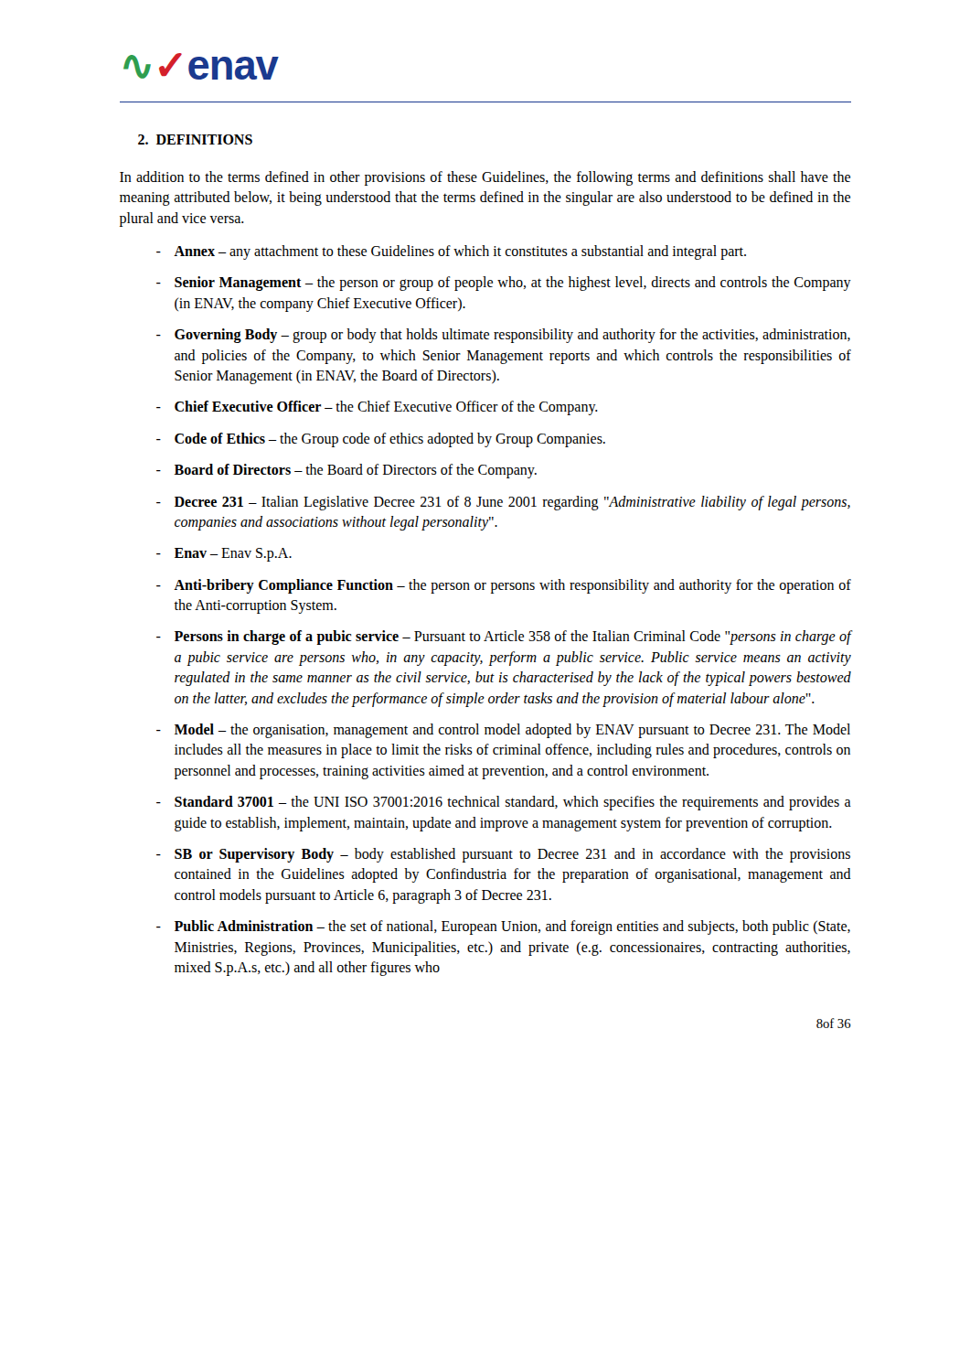∿✓enav
2. DEFINITIONS
In addition to the terms defined in other provisions of these Guidelines, the following terms and definitions shall have the meaning attributed below, it being understood that the terms defined in the singular are also understood to be defined in the plural and vice versa.
- Annex – any attachment to these Guidelines of which it constitutes a substantial and integral part.
- Senior Management – the person or group of people who, at the highest level, directs and controls the Company (in ENAV, the company Chief Executive Officer).
- Governing Body – group or body that holds ultimate responsibility and authority for the activities, administration, and policies of the Company, to which Senior Management reports and which controls the responsibilities of Senior Management (in ENAV, the Board of Directors).
- Chief Executive Officer – the Chief Executive Officer of the Company.
- Code of Ethics – the Group code of ethics adopted by Group Companies.
- Board of Directors – the Board of Directors of the Company.
- Decree 231 – Italian Legislative Decree 231 of 8 June 2001 regarding "Administrative liability of legal persons, companies and associations without legal personality".
- Enav – Enav S.p.A.
- Anti-bribery Compliance Function – the person or persons with responsibility and authority for the operation of the Anti-corruption System.
- Persons in charge of a pubic service – Pursuant to Article 358 of the Italian Criminal Code "persons in charge of a pubic service are persons who, in any capacity, perform a public service. Public service means an activity regulated in the same manner as the civil service, but is characterised by the lack of the typical powers bestowed on the latter, and excludes the performance of simple order tasks and the provision of material labour alone".
- Model – the organisation, management and control model adopted by ENAV pursuant to Decree 231. The Model includes all the measures in place to limit the risks of criminal offence, including rules and procedures, controls on personnel and processes, training activities aimed at prevention, and a control environment.
- Standard 37001 – the UNI ISO 37001:2016 technical standard, which specifies the requirements and provides a guide to establish, implement, maintain, update and improve a management system for prevention of corruption.
- SB or Supervisory Body – body established pursuant to Decree 231 and in accordance with the provisions contained in the Guidelines adopted by Confindustria for the preparation of organisational, management and control models pursuant to Article 6, paragraph 3 of Decree 231.
- Public Administration – the set of national, European Union, and foreign entities and subjects, both public (State, Ministries, Regions, Provinces, Municipalities, etc.) and private (e.g. concessionaires, contracting authorities, mixed S.p.A.s, etc.) and all other figures who
8of 36